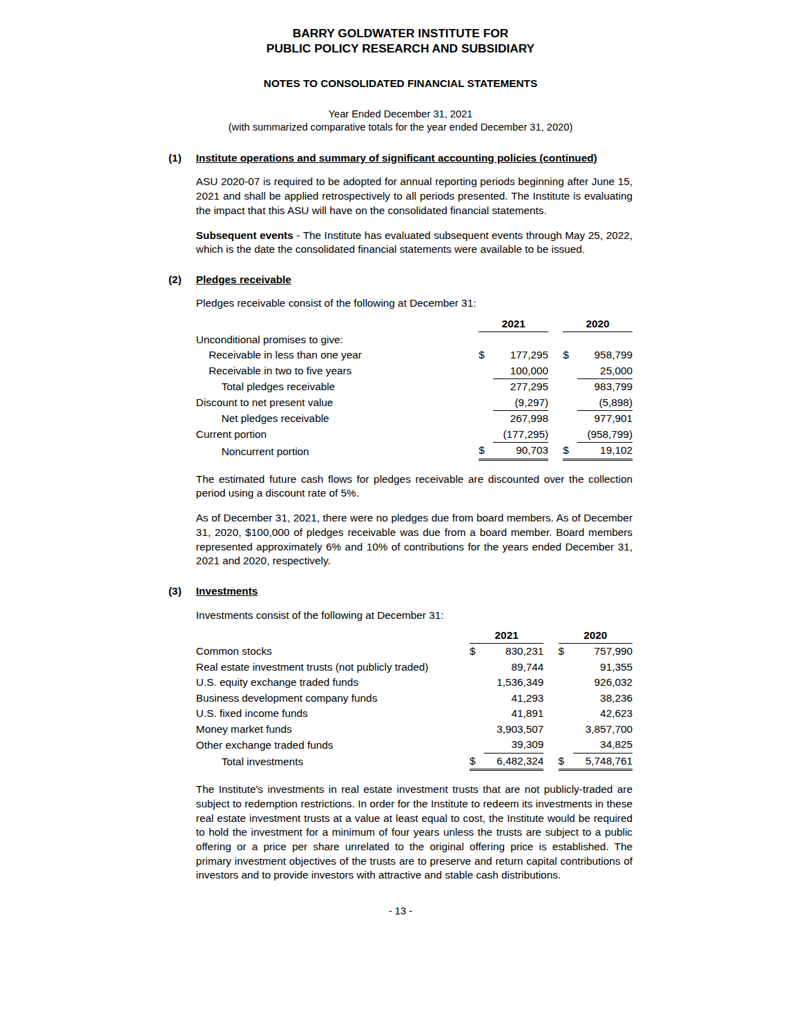BARRY GOLDWATER INSTITUTE FOR
PUBLIC POLICY RESEARCH AND SUBSIDIARY
NOTES TO CONSOLIDATED FINANCIAL STATEMENTS
Year Ended December 31, 2021
(with summarized comparative totals for the year ended December 31, 2020)
(1) Institute operations and summary of significant accounting policies (continued)
ASU 2020-07 is required to be adopted for annual reporting periods beginning after June 15, 2021 and shall be applied retrospectively to all periods presented. The Institute is evaluating the impact that this ASU will have on the consolidated financial statements.
Subsequent events - The Institute has evaluated subsequent events through May 25, 2022, which is the date the consolidated financial statements were available to be issued.
(2) Pledges receivable
Pledges receivable consist of the following at December 31:
| | 2021 | | 2020 |
| Unconditional promises to give: | | | | | |
| Receivable in less than one year | $ | 177,295 | | $ | 958,799 |
| Receivable in two to five years | | 100,000 | | | 25,000 |
| Total pledges receivable | | 277,295 | | | 983,799 |
| Discount to net present value | | (9,297) | | | (5,898) |
| Net pledges receivable | | 267,998 | | | 977,901 |
| Current portion | | (177,295) | | | (958,799) |
| Noncurrent portion | $ | 90,703 | | $ | 19,102 |
The estimated future cash flows for pledges receivable are discounted over the collection period using a discount rate of 5%.
As of December 31, 2021, there were no pledges due from board members. As of December 31, 2020, $100,000 of pledges receivable was due from a board member. Board members represented approximately 6% and 10% of contributions for the years ended December 31, 2021 and 2020, respectively.
(3) Investments
Investments consist of the following at December 31:
| | 2021 | | 2020 |
| Common stocks | $ | 830,231 | | $ | 757,990 |
| Real estate investment trusts (not publicly traded) | | 89,744 | | | 91,355 |
| U.S. equity exchange traded funds | | 1,536,349 | | | 926,032 |
| Business development company funds | | 41,293 | | | 38,236 |
| U.S. fixed income funds | | 41,891 | | | 42,623 |
| Money market funds | | 3,903,507 | | | 3,857,700 |
| Other exchange traded funds | | 39,309 | | | 34,825 |
| Total investments | $ | 6,482,324 | | $ | 5,748,761 |
The Institute's investments in real estate investment trusts that are not publicly-traded are subject to redemption restrictions. In order for the Institute to redeem its investments in these real estate investment trusts at a value at least equal to cost, the Institute would be required to hold the investment for a minimum of four years unless the trusts are subject to a public offering or a price per share unrelated to the original offering price is established. The primary investment objectives of the trusts are to preserve and return capital contributions of investors and to provide investors with attractive and stable cash distributions.
- 13 -